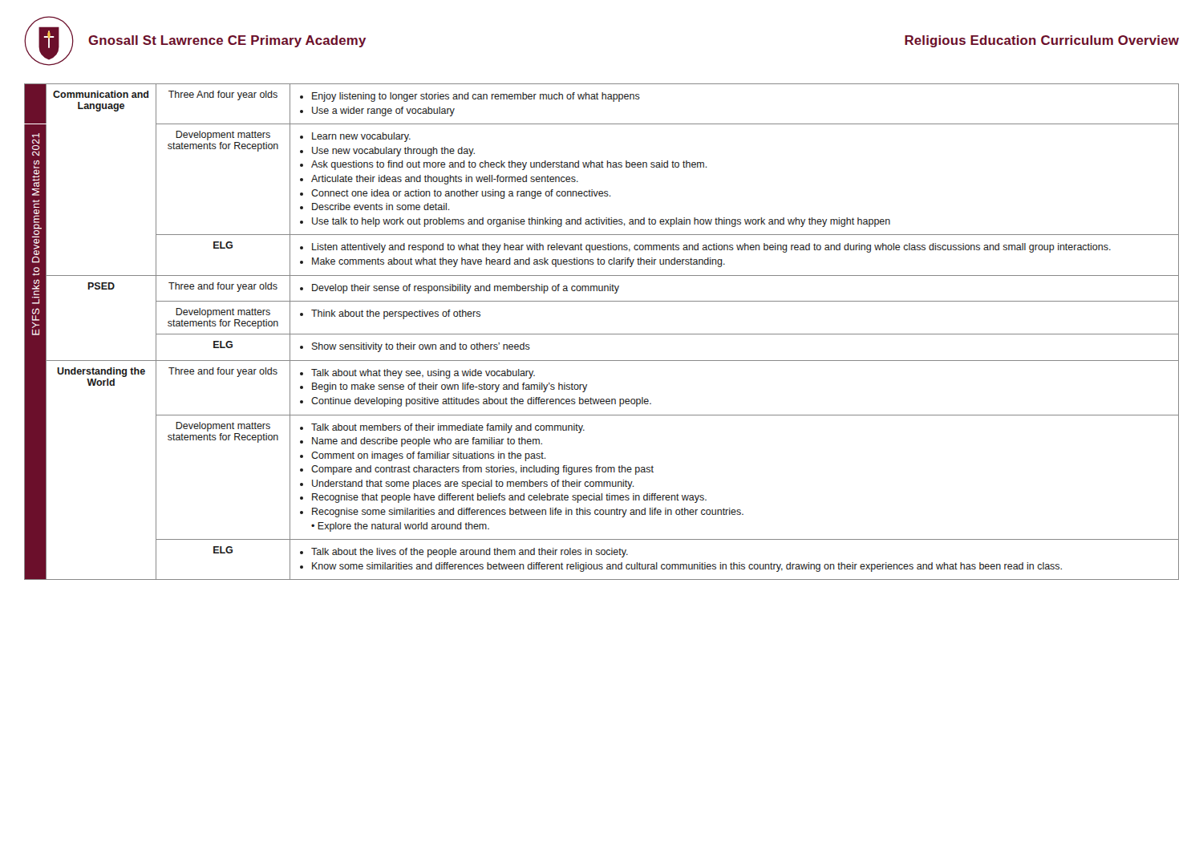Gnosall St Lawrence CE Primary Academy
Religious Education Curriculum Overview
| | Communication and Language | Three And four year olds | Enjoy listening to longer stories and can remember much of what happens Use a wider range of vocabulary |
| EYFS Links to Development Matters 2021 | Development matters statements for Reception | Learn new vocabulary. Use new vocabulary through the day. Ask questions to find out more and to check they understand what has been said to them. Articulate their ideas and thoughts in well-formed sentences. Connect one idea or action to another using a range of connectives. Describe events in some detail. Use talk to help work out problems and organise thinking and activities, and to explain how things work and why they might happen |
| ELG | Listen attentively and respond to what they hear with relevant questions, comments and actions when being read to and during whole class discussions and small group interactions. Make comments about what they have heard and ask questions to clarify their understanding. |
| PSED | Three and four year olds | Develop their sense of responsibility and membership of a community |
| Development matters statements for Reception | Think about the perspectives of others |
| ELG | Show sensitivity to their own and to others’ needs |
| Understanding the World | Three and four year olds | Talk about what they see, using a wide vocabulary. Begin to make sense of their own life-story and family’s history Continue developing positive attitudes about the differences between people. |
| Development matters statements for Reception | Talk about members of their immediate family and community. Name and describe people who are familiar to them. Comment on images of familiar situations in the past. Compare and contrast characters from stories, including figures from the past Understand that some places are special to members of their community. Recognise that people have different beliefs and celebrate special times in different ways. Recognise some similarities and differences between life in this country and life in other countries. Explore the natural world around them. |
| ELG | Talk about the lives of the people around them and their roles in society. Know some similarities and differences between different religious and cultural communities in this country, drawing on their experiences and what has been read in class. |